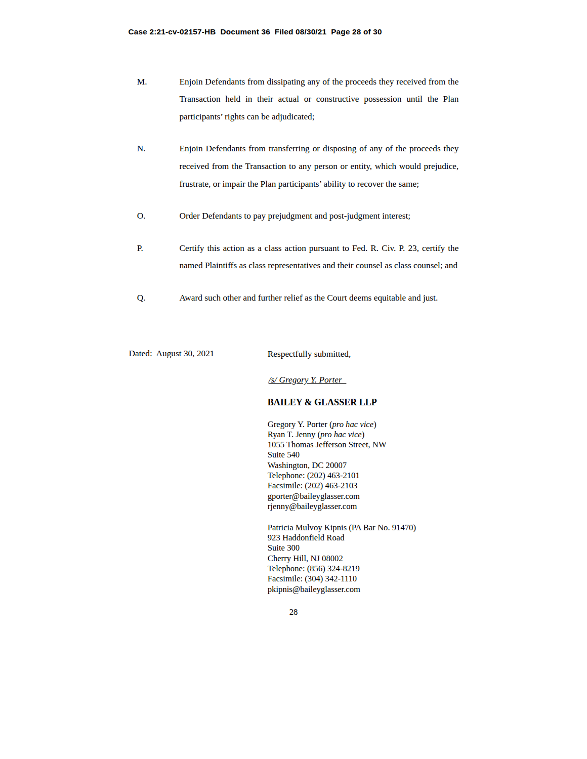Case 2:21-cv-02157-HB Document 36 Filed 08/30/21 Page 28 of 30
M. Enjoin Defendants from dissipating any of the proceeds they received from the Transaction held in their actual or constructive possession until the Plan participants’ rights can be adjudicated;
N. Enjoin Defendants from transferring or disposing of any of the proceeds they received from the Transaction to any person or entity, which would prejudice, frustrate, or impair the Plan participants’ ability to recover the same;
O. Order Defendants to pay prejudgment and post-judgment interest;
P. Certify this action as a class action pursuant to Fed. R. Civ. P. 23, certify the named Plaintiffs as class representatives and their counsel as class counsel; and
Q. Award such other and further relief as the Court deems equitable and just.
| Dated: August 30, 2021 | Respectfully submitted, /s/ Gregory Y. Porter BAILEY & GLASSER LLP Gregory Y. Porter ( pro hac vice ) Ryan T. Jenny ( pro hac vice ) 1055 Thomas Jefferson Street, NW Suite 540 Washington, DC 20007 Telephone: (202) 463-2101 Facsimile: (202) 463-2103 gporter@baileyglasser.com rjenny@baileyglasser.com Patricia Mulvoy Kipnis (PA Bar No. 91470) 923 Haddonfield Road Suite 300 Cherry Hill, NJ 08002 Telephone: (856) 324-8219 Facsimile: (304) 342-1110 pkipnis@baileyglasser.com |
28